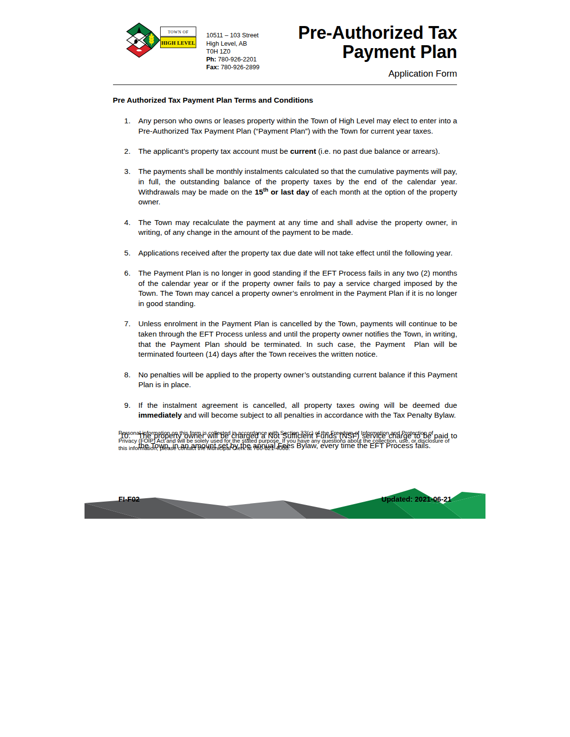TOWN OF HIGH LEVEL
10511 – 103 Street
High Level, AB
T0H 1Z0
Ph: 780-926-2201
Fax: 780-926-2899
Pre-Authorized Tax
Payment Plan
Application Form
Pre Authorized Tax Payment Plan Terms and Conditions
Any person who owns or leases property within the Town of High Level may elect to enter into a Pre-Authorized Tax Payment Plan (“Payment Plan”) with the Town for current year taxes.
The applicant’s property tax account must be current (i.e. no past due balance or arrears).
The payments shall be monthly instalments calculated so that the cumulative payments will pay, in full, the outstanding balance of the property taxes by the end of the calendar year. Withdrawals may be made on the 15th or last day of each month at the option of the property owner.
The Town may recalculate the payment at any time and shall advise the property owner, in writing, of any change in the amount of the payment to be made.
Applications received after the property tax due date will not take effect until the following year.
The Payment Plan is no longer in good standing if the EFT Process fails in any two (2) months of the calendar year or if the property owner fails to pay a service charged imposed by the Town. The Town may cancel a property owner’s enrolment in the Payment Plan if it is no longer in good standing.
Unless enrolment in the Payment Plan is cancelled by the Town, payments will continue to be taken through the EFT Process unless and until the property owner notifies the Town, in writing, that the Payment Plan should be terminated. In such case, the Payment Plan will be terminated fourteen (14) days after the Town receives the written notice.
No penalties will be applied to the property owner’s outstanding current balance if this Payment Plan is in place.
If the instalment agreement is cancelled, all property taxes owing will be deemed due immediately and will become subject to all penalties in accordance with the Tax Penalty Bylaw.
The property owner will be charged a Not Sufficient Funds (NSF) service charge to be paid to the Town, in an amount set by the annual Fees Bylaw, every time the EFT Process fails.
Personal information on this form is collected in accordance with Section 33(c) of the Freedom of Information and Protection of Privacy (FOIP) Act and will be solely used for the stated purpose. If you have any questions about the collection, use, or disclosure of this information, please contact the Municipal Clerk at 780-821-4008.
FI-F02 Updated: 2021-06-21